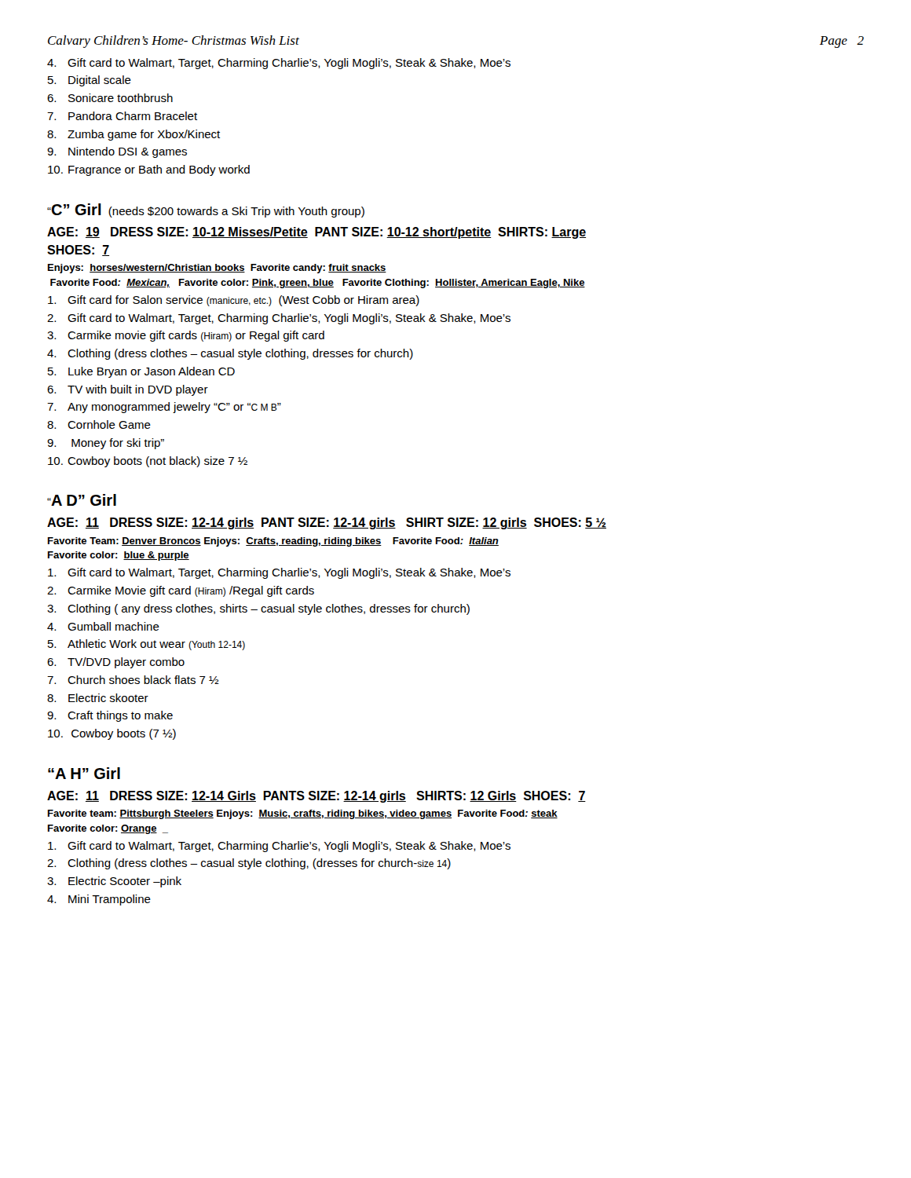Calvary Children’s Home- Christmas Wish List Page 2
4. Gift card to Walmart, Target, Charming Charlie’s, Yogli Mogli’s, Steak & Shake, Moe’s
5. Digital scale
6. Sonicare toothbrush
7. Pandora Charm Bracelet
8. Zumba game for Xbox/Kinect
9. Nintendo DSI & games
10. Fragrance or Bath and Body workd
“C” Girl (needs $200 towards a Ski Trip with Youth group)
AGE: 19 DRESS SIZE: 10-12 Misses/Petite PANT SIZE: 10-12 short/petite SHIRTS: Large
SHOES: 7
Enjoys: horses/western/Christian books Favorite candy: fruit snacks
Favorite Food: Mexican, Favorite color: Pink, green, blue Favorite Clothing: Hollister, American Eagle, Nike
1. Gift card for Salon service (manicure, etc.) (West Cobb or Hiram area)
2. Gift card to Walmart, Target, Charming Charlie’s, Yogli Mogli’s, Steak & Shake, Moe’s
3. Carmike movie gift cards (Hiram) or Regal gift card
4. Clothing (dress clothes – casual style clothing, dresses for church)
5. Luke Bryan or Jason Aldean CD
6. TV with built in DVD player
7. Any monogrammed jewelry “C” or “C M B”
8. Cornhole Game
9. Money for ski trip”
10. Cowboy boots (not black) size 7 ½
“A D” Girl
AGE: 11 DRESS SIZE: 12-14 girls PANT SIZE: 12-14 girls SHIRT SIZE: 12 girls SHOES: 5 ½
Favorite Team: Denver Broncos Enjoys: Crafts, reading, riding bikes Favorite Food: Italian
Favorite color: blue & purple
1. Gift card to Walmart, Target, Charming Charlie’s, Yogli Mogli’s, Steak & Shake, Moe’s
2. Carmike Movie gift card (Hiram) /Regal gift cards
3. Clothing ( any dress clothes, shirts – casual style clothes, dresses for church)
4. Gumball machine
5. Athletic Work out wear (Youth 12-14)
6. TV/DVD player combo
7. Church shoes black flats 7 ½
8. Electric skooter
9. Craft things to make
10. Cowboy boots (7 ½)
“A H” Girl
AGE: 11 DRESS SIZE: 12-14 Girls PANTS SIZE: 12-14 girls SHIRTS: 12 Girls SHOES: 7
Favorite team: Pittsburgh Steelers Enjoys: Music, crafts, riding bikes, video games Favorite Food: steak
Favorite color: Orange _
1. Gift card to Walmart, Target, Charming Charlie’s, Yogli Mogli’s, Steak & Shake, Moe’s
2. Clothing (dress clothes – casual style clothing, (dresses for church-size 14)
3. Electric Scooter –pink
4. Mini Trampoline